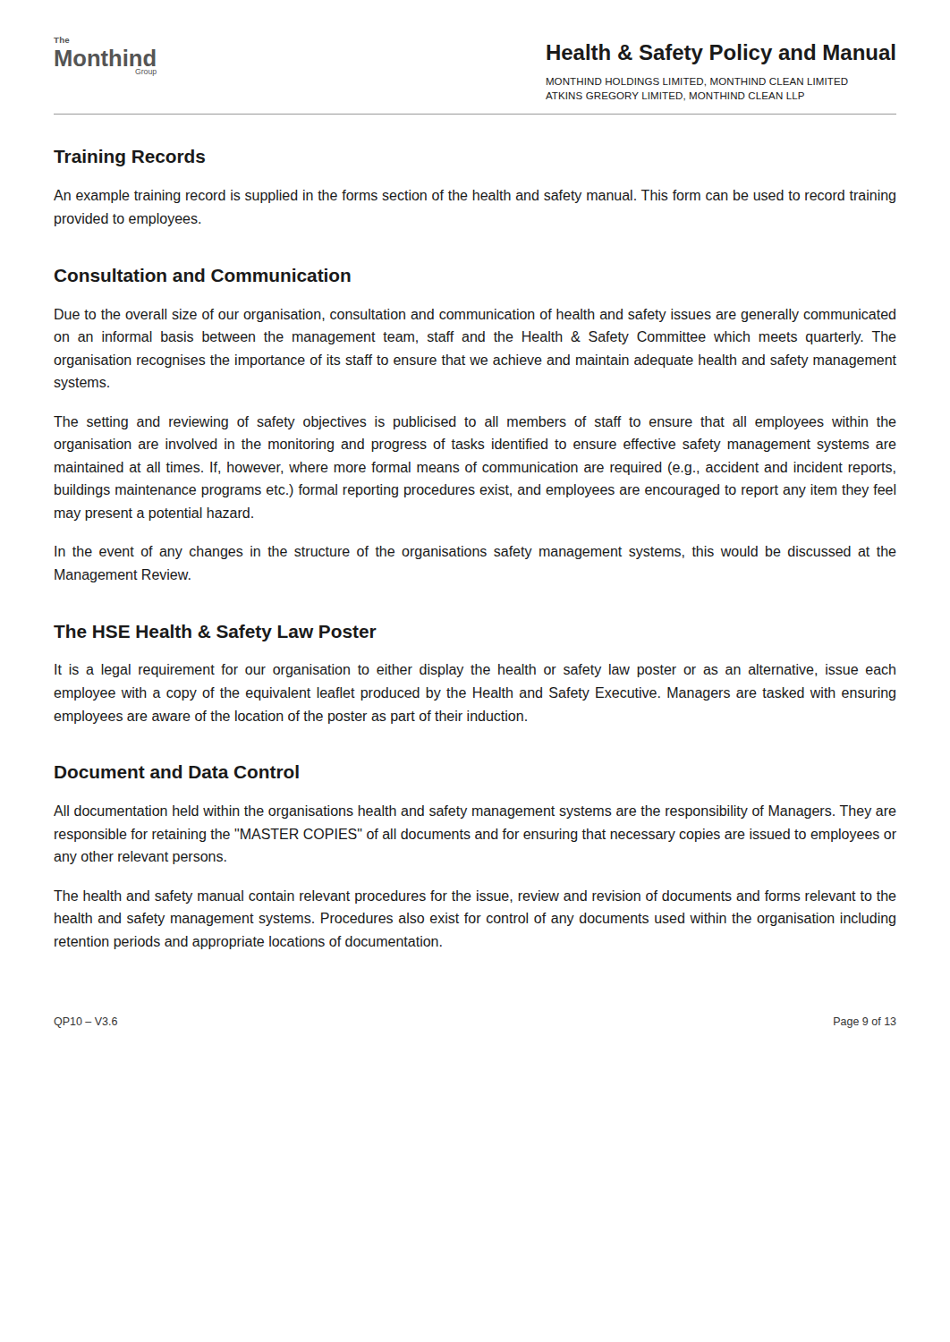The Monthind Group
Health & Safety Policy and Manual
MONTHIND HOLDINGS LIMITED, MONTHIND CLEAN LIMITED
ATKINS GREGORY LIMITED, MONTHIND CLEAN LLP
Training Records
An example training record is supplied in the forms section of the health and safety manual. This form can be used to record training provided to employees.
Consultation and Communication
Due to the overall size of our organisation, consultation and communication of health and safety issues are generally communicated on an informal basis between the management team, staff and the Health & Safety Committee which meets quarterly. The organisation recognises the importance of its staff to ensure that we achieve and maintain adequate health and safety management systems.
The setting and reviewing of safety objectives is publicised to all members of staff to ensure that all employees within the organisation are involved in the monitoring and progress of tasks identified to ensure effective safety management systems are maintained at all times. If, however, where more formal means of communication are required (e.g., accident and incident reports, buildings maintenance programs etc.) formal reporting procedures exist, and employees are encouraged to report any item they feel may present a potential hazard.
In the event of any changes in the structure of the organisations safety management systems, this would be discussed at the Management Review.
The HSE Health & Safety Law Poster
It is a legal requirement for our organisation to either display the health or safety law poster or as an alternative, issue each employee with a copy of the equivalent leaflet produced by the Health and Safety Executive. Managers are tasked with ensuring employees are aware of the location of the poster as part of their induction.
Document and Data Control
All documentation held within the organisations health and safety management systems are the responsibility of Managers. They are responsible for retaining the "MASTER COPIES" of all documents and for ensuring that necessary copies are issued to employees or any other relevant persons.
The health and safety manual contain relevant procedures for the issue, review and revision of documents and forms relevant to the health and safety management systems. Procedures also exist for control of any documents used within the organisation including retention periods and appropriate locations of documentation.
QP10 – V3.6 Page 9 of 13